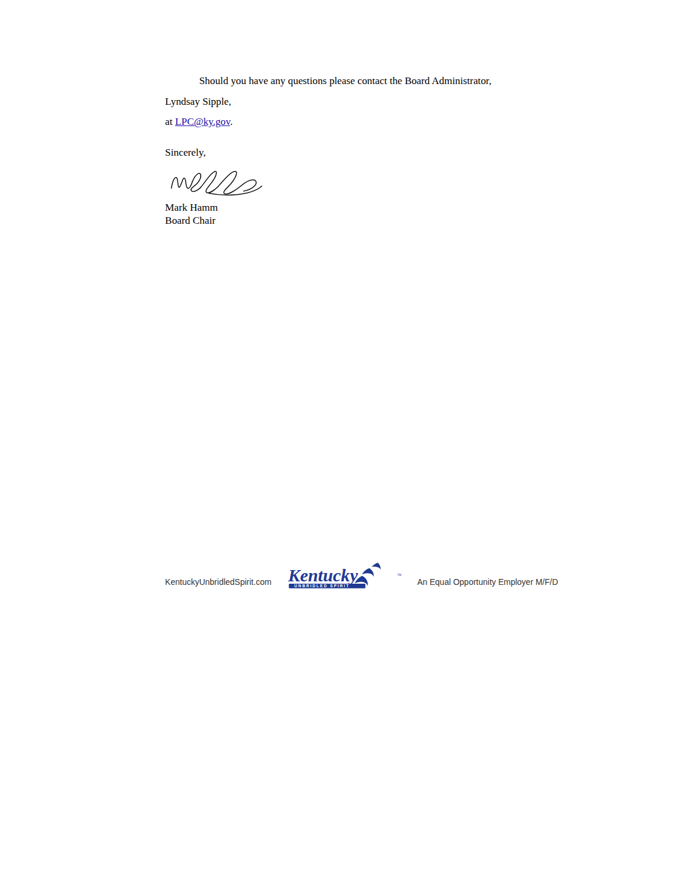Should you have any questions please contact the Board Administrator, Lyndsay Sipple,
at LPC@ky.gov.
Sincerely,
Mark Hamm
Board Chair
KentuckyUnbridledSpirit.com
An Equal Opportunity Employer M/F/D